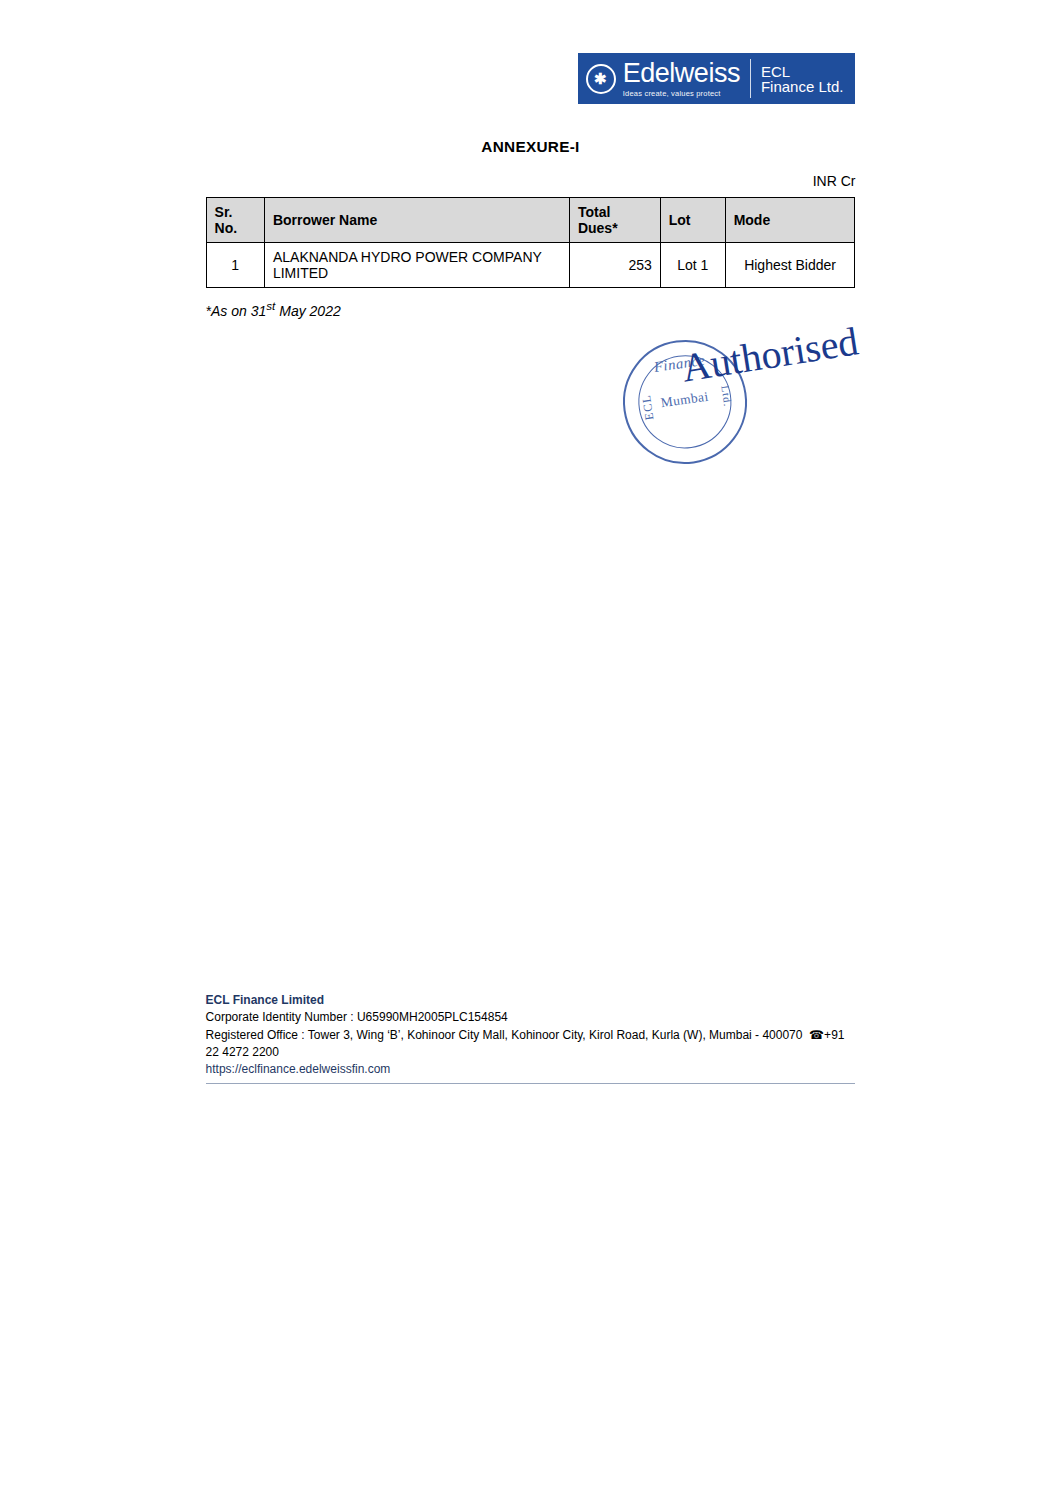✱
Edelweiss
Ideas create, values protect
ECL
Finance Ltd.
ANNEXURE-I
INR Cr
| Sr. No. | Borrower Name | Total Dues* | Lot | Mode |
| --- | --- | --- | --- | --- |
| 1 | ALAKNANDA HYDRO POWER COMPANY LIMITED | 253 | Lot 1 | Highest Bidder |
*As on 31st May 2022
Finance
Mumbai
ECL
Ltd.
Authorised
ECL Finance Limited
Corporate Identity Number : U65990MH2005PLC154854
Registered Office : Tower 3, Wing ‘B’, Kohinoor City Mall, Kohinoor City, Kirol Road, Kurla (W), Mumbai - 400070 ☎+91 22 4272 2200
https://eclfinance.edelweissfin.com